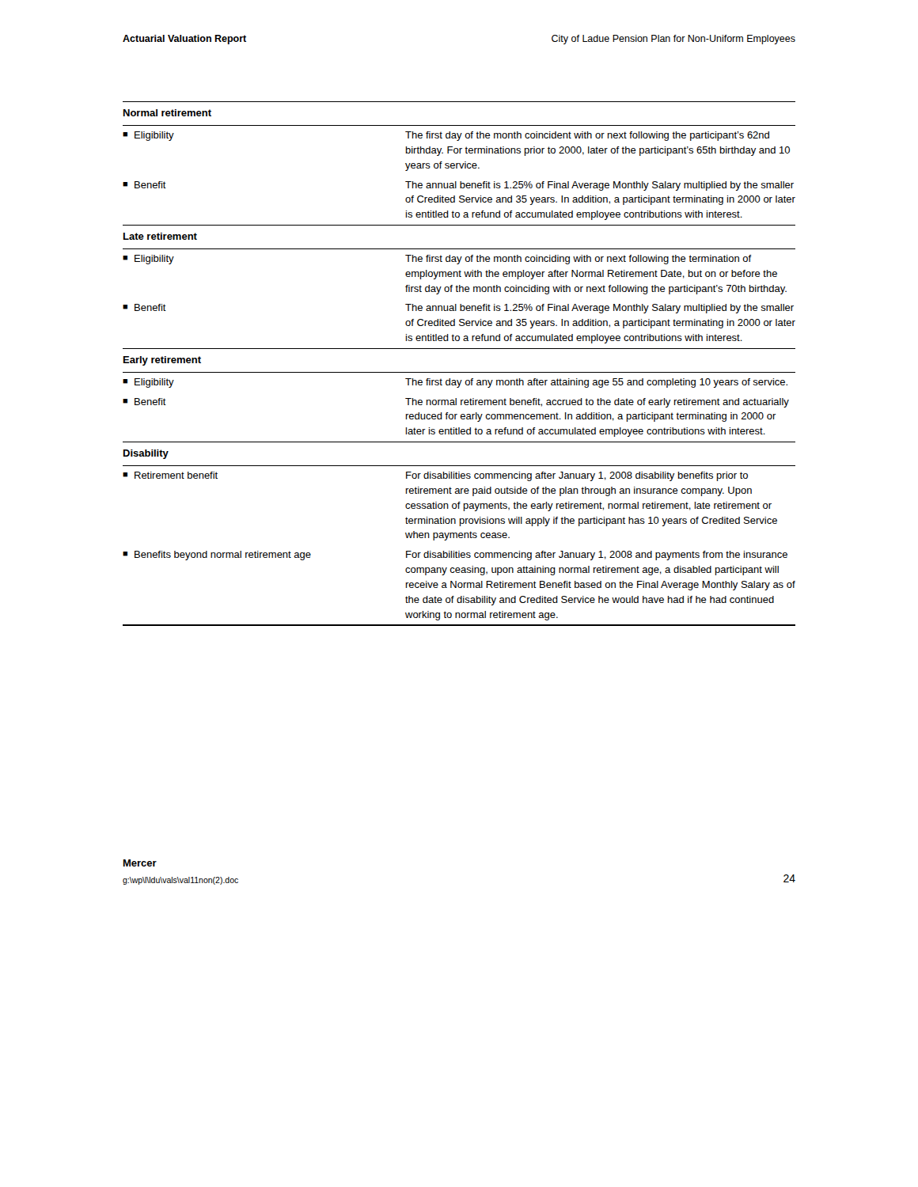Actuarial Valuation Report
City of Ladue Pension Plan for Non-Uniform Employees
| Normal retirement |
| ■ Eligibility | The first day of the month coincident with or next following the participant’s 62nd birthday. For terminations prior to 2000, later of the participant’s 65th birthday and 10 years of service. |
| ■ Benefit | The annual benefit is 1.25% of Final Average Monthly Salary multiplied by the smaller of Credited Service and 35 years. In addition, a participant terminating in 2000 or later is entitled to a refund of accumulated employee contributions with interest. |
| Late retirement |
| ■ Eligibility | The first day of the month coinciding with or next following the termination of employment with the employer after Normal Retirement Date, but on or before the first day of the month coinciding with or next following the participant’s 70th birthday. |
| ■ Benefit | The annual benefit is 1.25% of Final Average Monthly Salary multiplied by the smaller of Credited Service and 35 years. In addition, a participant terminating in 2000 or later is entitled to a refund of accumulated employee contributions with interest. |
| Early retirement |
| ■ Eligibility | The first day of any month after attaining age 55 and completing 10 years of service. |
| ■ Benefit | The normal retirement benefit, accrued to the date of early retirement and actuarially reduced for early commencement. In addition, a participant terminating in 2000 or later is entitled to a refund of accumulated employee contributions with interest. |
| Disability |
| ■ Retirement benefit | For disabilities commencing after January 1, 2008 disability benefits prior to retirement are paid outside of the plan through an insurance company. Upon cessation of payments, the early retirement, normal retirement, late retirement or termination provisions will apply if the participant has 10 years of Credited Service when payments cease. |
| ■ Benefits beyond normal retirement age | For disabilities commencing after January 1, 2008 and payments from the insurance company ceasing, upon attaining normal retirement age, a disabled participant will receive a Normal Retirement Benefit based on the Final Average Monthly Salary as of the date of disability and Credited Service he would have had if he had continued working to normal retirement age. |
Mercer g:\wp\l\ldu\vals\val11non(2).doc
24